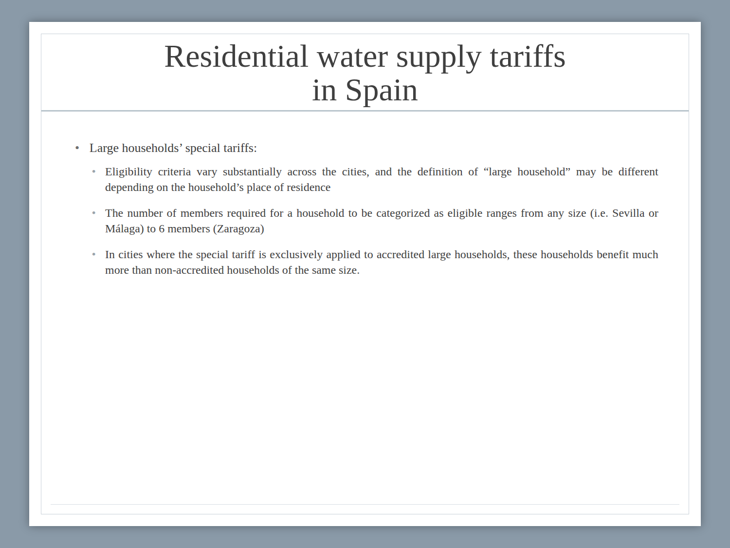Residential water supply tariffs
in Spain
Large households’ special tariffs:
Eligibility criteria vary substantially across the cities, and the definition of “large household” may be different depending on the household’s place of residence
The number of members required for a household to be categorized as eligible ranges from any size (i.e. Sevilla or Málaga) to 6 members (Zaragoza)
In cities where the special tariff is exclusively applied to accredited large households, these households benefit much more than non-accredited households of the same size.